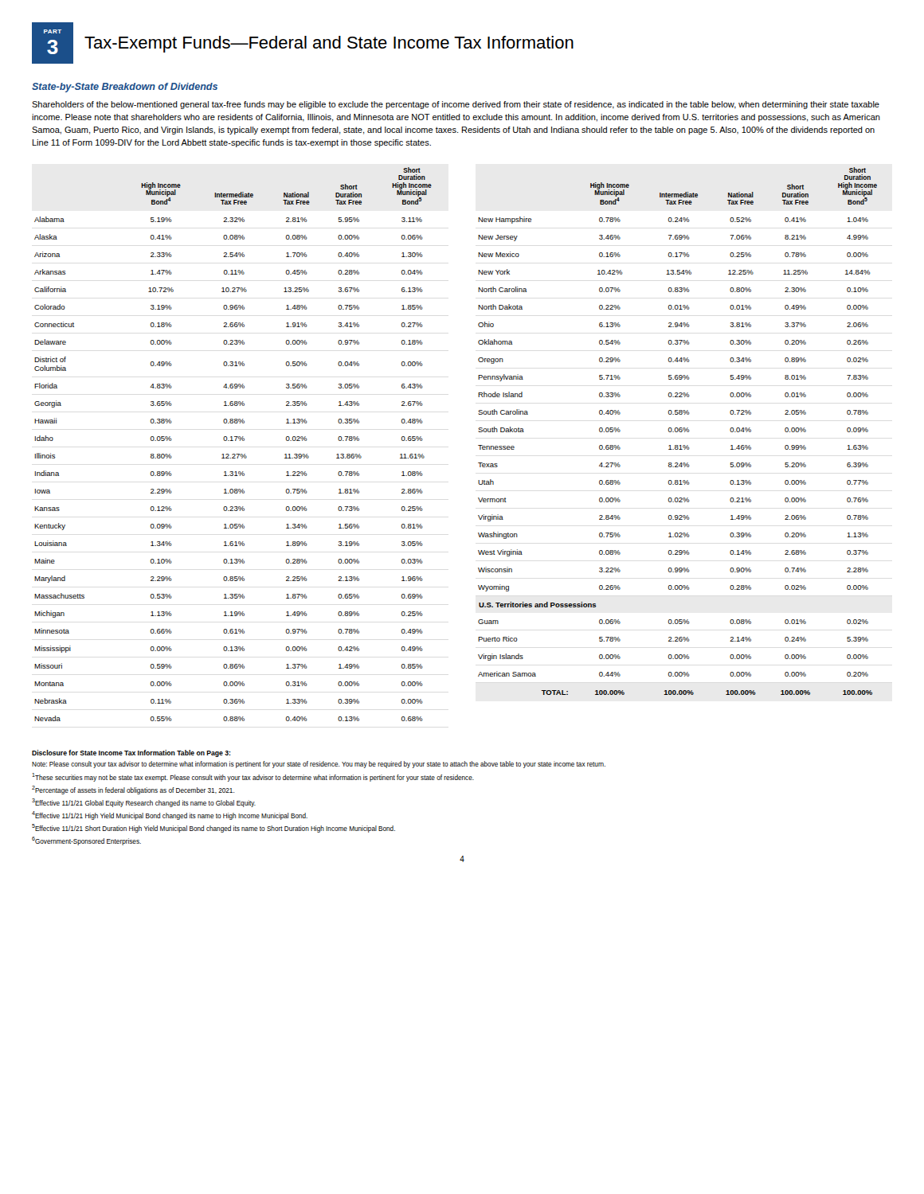PART
3
Tax-Exempt Funds—Federal and State Income Tax Information
State-by-State Breakdown of Dividends
Shareholders of the below-mentioned general tax-free funds may be eligible to exclude the percentage of income derived from their state of residence, as indicated in the table below, when determining their state taxable income. Please note that shareholders who are residents of California, Illinois, and Minnesota are NOT entitled to exclude this amount. In addition, income derived from U.S. territories and possessions, such as American Samoa, Guam, Puerto Rico, and Virgin Islands, is typically exempt from federal, state, and local income taxes. Residents of Utah and Indiana should refer to the table on page 5. Also, 100% of the dividends reported on Line 11 of Form 1099-DIV for the Lord Abbett state-specific funds is tax-exempt in those specific states.
| | High Income Municipal Bond 4 | Intermediate Tax Free | National Tax Free | Short Duration Tax Free | Short Duration High Income Municipal Bond 5 |
| --- | --- | --- | --- | --- | --- |
| Alabama | 5.19% | 2.32% | 2.81% | 5.95% | 3.11% |
| Alaska | 0.41% | 0.08% | 0.08% | 0.00% | 0.06% |
| Arizona | 2.33% | 2.54% | 1.70% | 0.40% | 1.30% |
| Arkansas | 1.47% | 0.11% | 0.45% | 0.28% | 0.04% |
| California | 10.72% | 10.27% | 13.25% | 3.67% | 6.13% |
| Colorado | 3.19% | 0.96% | 1.48% | 0.75% | 1.85% |
| Connecticut | 0.18% | 2.66% | 1.91% | 3.41% | 0.27% |
| Delaware | 0.00% | 0.23% | 0.00% | 0.97% | 0.18% |
| District of Columbia | 0.49% | 0.31% | 0.50% | 0.04% | 0.00% |
| Florida | 4.83% | 4.69% | 3.56% | 3.05% | 6.43% |
| Georgia | 3.65% | 1.68% | 2.35% | 1.43% | 2.67% |
| Hawaii | 0.38% | 0.88% | 1.13% | 0.35% | 0.48% |
| Idaho | 0.05% | 0.17% | 0.02% | 0.78% | 0.65% |
| Illinois | 8.80% | 12.27% | 11.39% | 13.86% | 11.61% |
| Indiana | 0.89% | 1.31% | 1.22% | 0.78% | 1.08% |
| Iowa | 2.29% | 1.08% | 0.75% | 1.81% | 2.86% |
| Kansas | 0.12% | 0.23% | 0.00% | 0.73% | 0.25% |
| Kentucky | 0.09% | 1.05% | 1.34% | 1.56% | 0.81% |
| Louisiana | 1.34% | 1.61% | 1.89% | 3.19% | 3.05% |
| Maine | 0.10% | 0.13% | 0.28% | 0.00% | 0.03% |
| Maryland | 2.29% | 0.85% | 2.25% | 2.13% | 1.96% |
| Massachusetts | 0.53% | 1.35% | 1.87% | 0.65% | 0.69% |
| Michigan | 1.13% | 1.19% | 1.49% | 0.89% | 0.25% |
| Minnesota | 0.66% | 0.61% | 0.97% | 0.78% | 0.49% |
| Mississippi | 0.00% | 0.13% | 0.00% | 0.42% | 0.49% |
| Missouri | 0.59% | 0.86% | 1.37% | 1.49% | 0.85% |
| Montana | 0.00% | 0.00% | 0.31% | 0.00% | 0.00% |
| Nebraska | 0.11% | 0.36% | 1.33% | 0.39% | 0.00% |
| Nevada | 0.55% | 0.88% | 0.40% | 0.13% | 0.68% |
| | High Income Municipal Bond 4 | Intermediate Tax Free | National Tax Free | Short Duration Tax Free | Short Duration High Income Municipal Bond 5 |
| --- | --- | --- | --- | --- | --- |
| New Hampshire | 0.78% | 0.24% | 0.52% | 0.41% | 1.04% |
| New Jersey | 3.46% | 7.69% | 7.06% | 8.21% | 4.99% |
| New Mexico | 0.16% | 0.17% | 0.25% | 0.78% | 0.00% |
| New York | 10.42% | 13.54% | 12.25% | 11.25% | 14.84% |
| North Carolina | 0.07% | 0.83% | 0.80% | 2.30% | 0.10% |
| North Dakota | 0.22% | 0.01% | 0.01% | 0.49% | 0.00% |
| Ohio | 6.13% | 2.94% | 3.81% | 3.37% | 2.06% |
| Oklahoma | 0.54% | 0.37% | 0.30% | 0.20% | 0.26% |
| Oregon | 0.29% | 0.44% | 0.34% | 0.89% | 0.02% |
| Pennsylvania | 5.71% | 5.69% | 5.49% | 8.01% | 7.83% |
| Rhode Island | 0.33% | 0.22% | 0.00% | 0.01% | 0.00% |
| South Carolina | 0.40% | 0.58% | 0.72% | 2.05% | 0.78% |
| South Dakota | 0.05% | 0.06% | 0.04% | 0.00% | 0.09% |
| Tennessee | 0.68% | 1.81% | 1.46% | 0.99% | 1.63% |
| Texas | 4.27% | 8.24% | 5.09% | 5.20% | 6.39% |
| Utah | 0.68% | 0.81% | 0.13% | 0.00% | 0.77% |
| Vermont | 0.00% | 0.02% | 0.21% | 0.00% | 0.76% |
| Virginia | 2.84% | 0.92% | 1.49% | 2.06% | 0.78% |
| Washington | 0.75% | 1.02% | 0.39% | 0.20% | 1.13% |
| West Virginia | 0.08% | 0.29% | 0.14% | 2.68% | 0.37% |
| Wisconsin | 3.22% | 0.99% | 0.90% | 0.74% | 2.28% |
| Wyoming | 0.26% | 0.00% | 0.28% | 0.02% | 0.00% |
| U.S. Territories and Possessions |
| Guam | 0.06% | 0.05% | 0.08% | 0.01% | 0.02% |
| Puerto Rico | 5.78% | 2.26% | 2.14% | 0.24% | 5.39% |
| Virgin Islands | 0.00% | 0.00% | 0.00% | 0.00% | 0.00% |
| American Samoa | 0.44% | 0.00% | 0.00% | 0.00% | 0.20% |
| TOTAL: | 100.00% | 100.00% | 100.00% | 100.00% | 100.00% |
Disclosure for State Income Tax Information Table on Page 3:
Note: Please consult your tax advisor to determine what information is pertinent for your state of residence. You may be required by your state to attach the above table to your state income tax return.
1These securities may not be state tax exempt. Please consult with your tax advisor to determine what information is pertinent for your state of residence.
2Percentage of assets in federal obligations as of December 31, 2021.
3Effective 11/1/21 Global Equity Research changed its name to Global Equity.
4Effective 11/1/21 High Yield Municipal Bond changed its name to High Income Municipal Bond.
5Effective 11/1/21 Short Duration High Yield Municipal Bond changed its name to Short Duration High Income Municipal Bond.
6Government-Sponsored Enterprises.
4